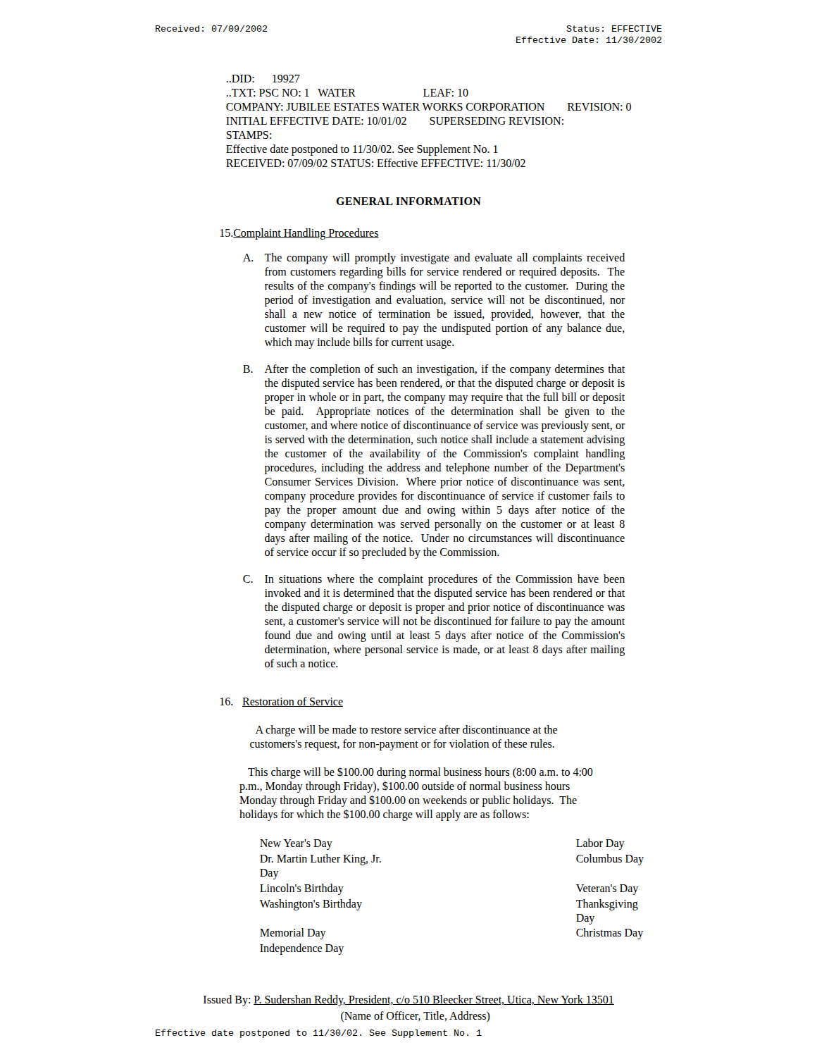Received: 07/09/2002 Status: EFFECTIVE
Effective Date: 11/30/2002
..DID: 19927
..TXT: PSC NO: 1 WATER LEAF: 10
COMPANY: JUBILEE ESTATES WATER WORKS CORPORATION REVISION: 0
INITIAL EFFECTIVE DATE: 10/01/02 SUPERSEDING REVISION:
STAMPS:
Effective date postponed to 11/30/02. See Supplement No. 1
RECEIVED: 07/09/02 STATUS: Effective EFFECTIVE: 11/30/02
GENERAL INFORMATION
15. Complaint Handling Procedures
A. The company will promptly investigate and evaluate all complaints received from customers regarding bills for service rendered or required deposits. The results of the company's findings will be reported to the customer. During the period of investigation and evaluation, service will not be discontinued, nor shall a new notice of termination be issued, provided, however, that the customer will be required to pay the undisputed portion of any balance due, which may include bills for current usage.
B. After the completion of such an investigation, if the company determines that the disputed service has been rendered, or that the disputed charge or deposit is proper in whole or in part, the company may require that the full bill or deposit be paid. Appropriate notices of the determination shall be given to the customer, and where notice of discontinuance of service was previously sent, or is served with the determination, such notice shall include a statement advising the customer of the availability of the Commission's complaint handling procedures, including the address and telephone number of the Department's Consumer Services Division. Where prior notice of discontinuance was sent, company procedure provides for discontinuance of service if customer fails to pay the proper amount due and owing within 5 days after notice of the company determination was served personally on the customer or at least 8 days after mailing of the notice. Under no circumstances will discontinuance of service occur if so precluded by the Commission.
C. In situations where the complaint procedures of the Commission have been invoked and it is determined that the disputed service has been rendered or that the disputed charge or deposit is proper and prior notice of discontinuance was sent, a customer's service will not be discontinued for failure to pay the amount found due and owing until at least 5 days after notice of the Commission's determination, where personal service is made, or at least 8 days after mailing of such a notice.
16. Restoration of Service
A charge will be made to restore service after discontinuance at the customers's request, for non-payment or for violation of these rules.
This charge will be $100.00 during normal business hours (8:00 a.m. to 4:00 p.m., Monday through Friday), $100.00 outside of normal business hours Monday through Friday and $100.00 on weekends or public holidays. The holidays for which the $100.00 charge will apply are as follows:
| New Year's Day | Labor Day |
| Dr. Martin Luther King, Jr. Day | Columbus Day |
| Lincoln's Birthday | Veteran's Day |
| Washington's Birthday | Thanksgiving Day |
| Memorial Day | Christmas Day |
| Independence Day | |
Issued By: P. Sudershan Reddy, President, c/o 510 Bleecker Street, Utica, New York 13501
(Name of Officer, Title, Address)
Effective date postponed to 11/30/02. See Supplement No. 1